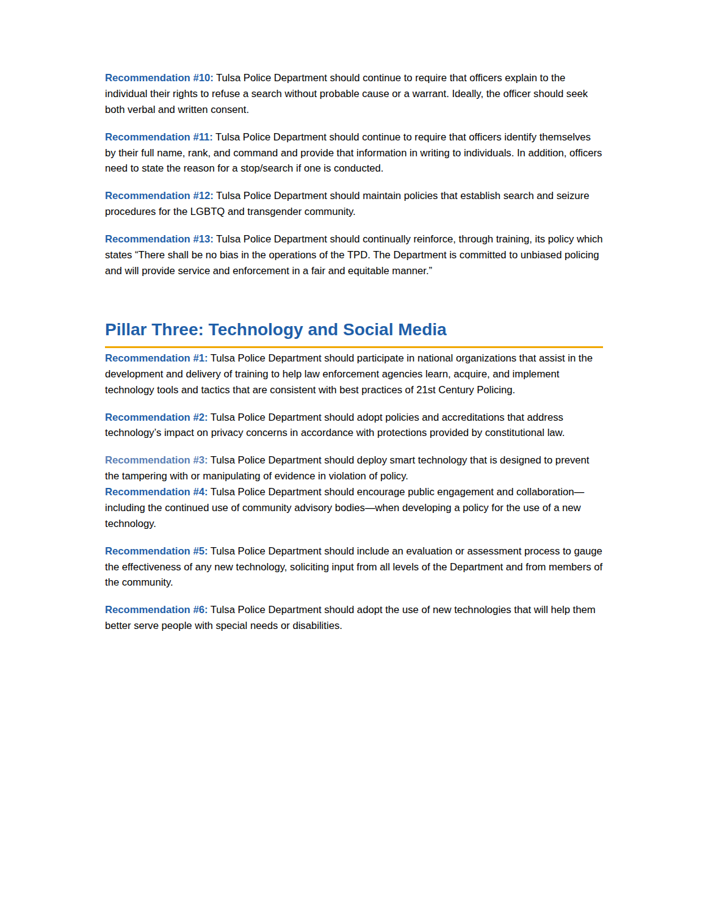Recommendation #10: Tulsa Police Department should continue to require that officers explain to the individual their rights to refuse a search without probable cause or a warrant. Ideally, the officer should seek both verbal and written consent.
Recommendation #11: Tulsa Police Department should continue to require that officers identify themselves by their full name, rank, and command and provide that information in writing to individuals. In addition, officers need to state the reason for a stop/search if one is conducted.
Recommendation #12: Tulsa Police Department should maintain policies that establish search and seizure procedures for the LGBTQ and transgender community.
Recommendation #13: Tulsa Police Department should continually reinforce, through training, its policy which states “There shall be no bias in the operations of the TPD. The Department is committed to unbiased policing and will provide service and enforcement in a fair and equitable manner.”
Pillar Three: Technology and Social Media
Recommendation #1: Tulsa Police Department should participate in national organizations that assist in the development and delivery of training to help law enforcement agencies learn, acquire, and implement technology tools and tactics that are consistent with best practices of 21st Century Policing.
Recommendation #2: Tulsa Police Department should adopt policies and accreditations that address technology’s impact on privacy concerns in accordance with protections provided by constitutional law.
Recommendation #3: Tulsa Police Department should deploy smart technology that is designed to prevent the tampering with or manipulating of evidence in violation of policy.
Recommendation #4: Tulsa Police Department should encourage public engagement and collaboration—including the continued use of community advisory bodies—when developing a policy for the use of a new technology.
Recommendation #5: Tulsa Police Department should include an evaluation or assessment process to gauge the effectiveness of any new technology, soliciting input from all levels of the Department and from members of the community.
Recommendation #6: Tulsa Police Department should adopt the use of new technologies that will help them better serve people with special needs or disabilities.